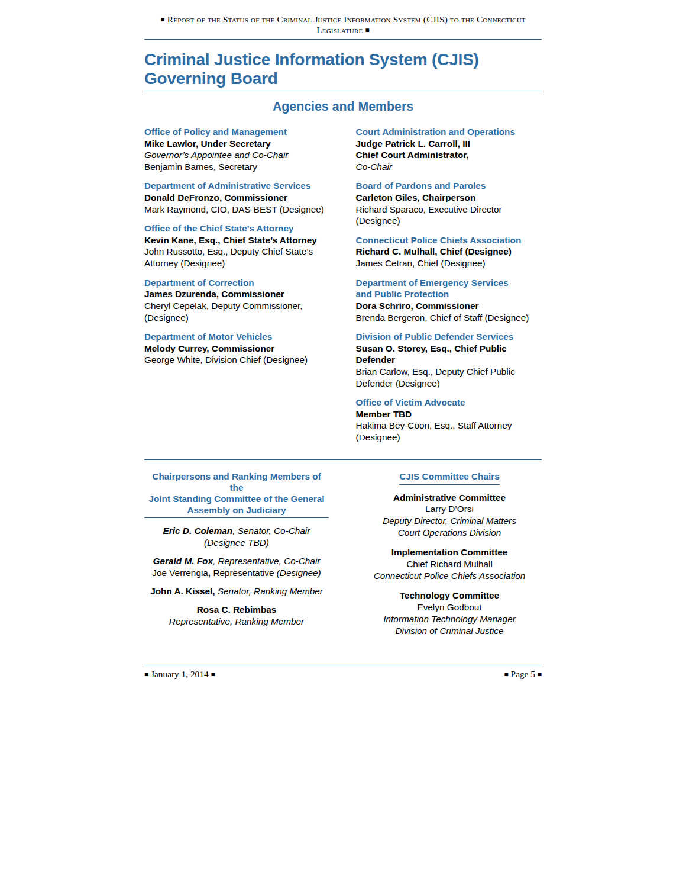■ Report of the Status of the Criminal Justice Information System (CJIS) to the Connecticut Legislature ■
Criminal Justice Information System (CJIS) Governing Board
Agencies and Members
Office of Policy and Management
Mike Lawlor, Under Secretary
Governor’s Appointee and Co-Chair
Benjamin Barnes, Secretary
Department of Administrative Services
Donald DeFronzo, Commissioner
Mark Raymond, CIO, DAS-BEST (Designee)
Office of the Chief State's Attorney
Kevin Kane, Esq., Chief State’s Attorney
John Russotto, Esq., Deputy Chief State’s Attorney (Designee)
Department of Correction
James Dzurenda, Commissioner
Cheryl Cepelak, Deputy Commissioner, (Designee)
Department of Motor Vehicles
Melody Currey, Commissioner
George White, Division Chief (Designee)
Court Administration and Operations
Judge Patrick L. Carroll, III
Chief Court Administrator,
Co-Chair
Board of Pardons and Paroles
Carleton Giles, Chairperson
Richard Sparaco, Executive Director (Designee)
Connecticut Police Chiefs Association
Richard C. Mulhall, Chief (Designee)
James Cetran, Chief (Designee)
Department of Emergency Services
and Public Protection
Dora Schriro, Commissioner
Brenda Bergeron, Chief of Staff (Designee)
Division of Public Defender Services
Susan O. Storey, Esq., Chief Public Defender
Brian Carlow, Esq., Deputy Chief Public Defender (Designee)
Office of Victim Advocate
Member TBD
Hakima Bey-Coon, Esq., Staff Attorney (Designee)
Chairpersons and Ranking Members of the
Joint Standing Committee of the General
Assembly on Judiciary
Eric D. Coleman, Senator, Co-Chair
(Designee TBD)
Gerald M. Fox, Representative, Co-Chair
Joe Verrengia, Representative (Designee)
John A. Kissel, Senator, Ranking Member
Rosa C. Rebimbas
Representative, Ranking Member
CJIS Committee Chairs
Administrative Committee
Larry D’Orsi
Deputy Director, Criminal Matters
Court Operations Division
Implementation Committee
Chief Richard Mulhall
Connecticut Police Chiefs Association
Technology Committee
Evelyn Godbout
Information Technology Manager
Division of Criminal Justice
■ January 1, 2014 ■
■ Page 5 ■